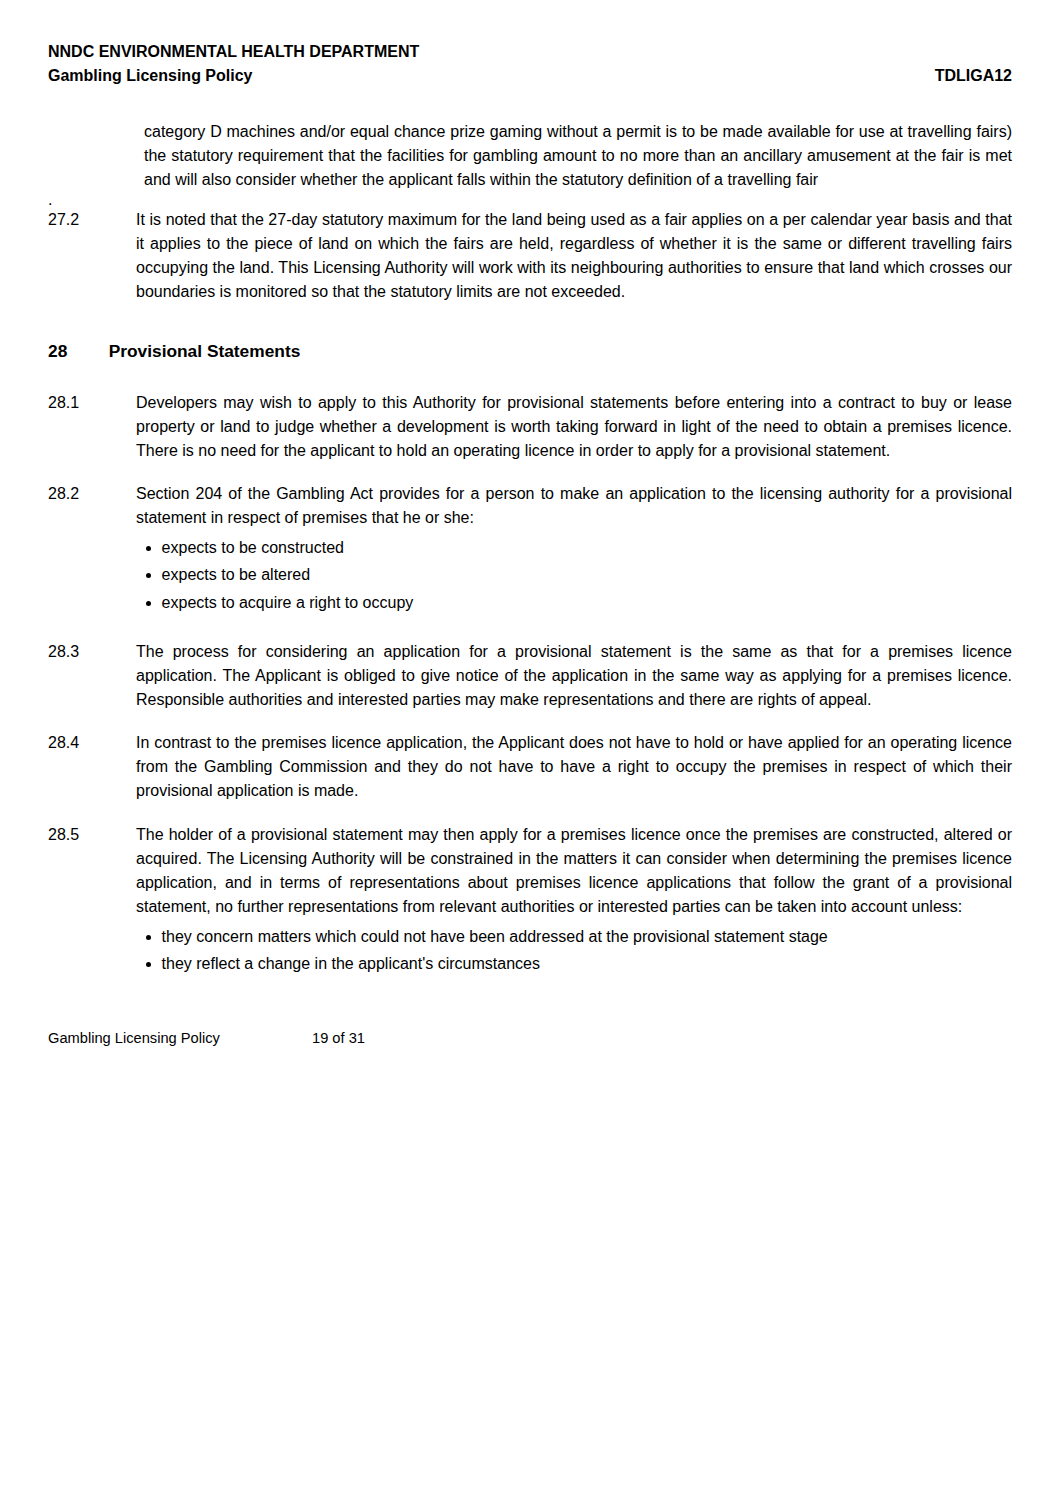NNDC ENVIRONMENTAL HEALTH DEPARTMENT
Gambling Licensing Policy TDLIGA12
category D machines and/or equal chance prize gaming without a permit is to be made available for use at travelling fairs) the statutory requirement that the facilities for gambling amount to no more than an ancillary amusement at the fair is met and will also consider whether the applicant falls within the statutory definition of a travelling fair
.
27.2
It is noted that the 27-day statutory maximum for the land being used as a fair applies on a per calendar year basis and that it applies to the piece of land on which the fairs are held, regardless of whether it is the same or different travelling fairs occupying the land. This Licensing Authority will work with its neighbouring authorities to ensure that land which crosses our boundaries is monitored so that the statutory limits are not exceeded.
28 Provisional Statements
28.1
Developers may wish to apply to this Authority for provisional statements before entering into a contract to buy or lease property or land to judge whether a development is worth taking forward in light of the need to obtain a premises licence. There is no need for the applicant to hold an operating licence in order to apply for a provisional statement.
28.2
Section 204 of the Gambling Act provides for a person to make an application to the licensing authority for a provisional statement in respect of premises that he or she:
expects to be constructed
expects to be altered
expects to acquire a right to occupy
28.3
The process for considering an application for a provisional statement is the same as that for a premises licence application. The Applicant is obliged to give notice of the application in the same way as applying for a premises licence. Responsible authorities and interested parties may make representations and there are rights of appeal.
28.4
In contrast to the premises licence application, the Applicant does not have to hold or have applied for an operating licence from the Gambling Commission and they do not have to have a right to occupy the premises in respect of which their provisional application is made.
28.5
The holder of a provisional statement may then apply for a premises licence once the premises are constructed, altered or acquired. The Licensing Authority will be constrained in the matters it can consider when determining the premises licence application, and in terms of representations about premises licence applications that follow the grant of a provisional statement, no further representations from relevant authorities or interested parties can be taken into account unless:
they concern matters which could not have been addressed at the provisional statement stage
they reflect a change in the applicant's circumstances
Gambling Licensing Policy
19 of 31